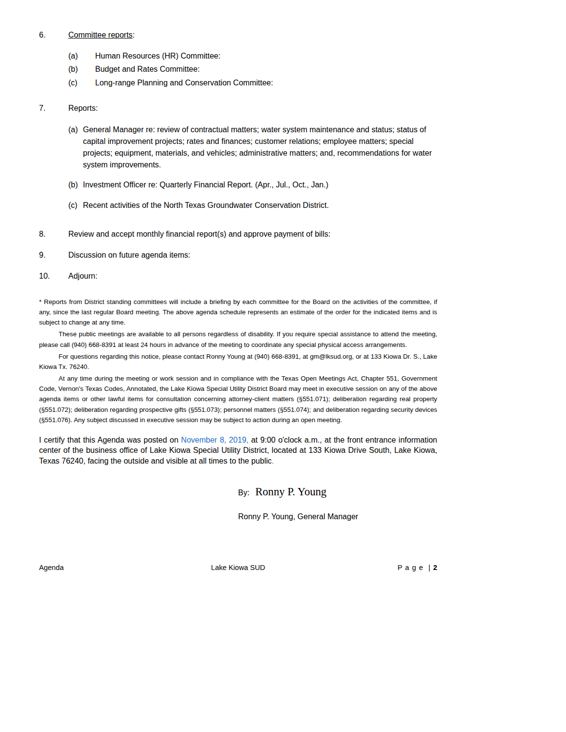6.
Committee reports:
(a) Human Resources (HR) Committee:
(b) Budget and Rates Committee:
(c) Long-range Planning and Conservation Committee:
7.
Reports:
(a)
General Manager re: review of contractual matters; water system maintenance and status; status of capital improvement projects; rates and finances; customer relations; employee matters; special projects; equipment, materials, and vehicles; administrative matters; and, recommendations for water system improvements.
(b)
Investment Officer re: Quarterly Financial Report. (Apr., Jul., Oct., Jan.)
(c)
Recent activities of the North Texas Groundwater Conservation District.
8.
Review and accept monthly financial report(s) and approve payment of bills:
9.
Discussion on future agenda items:
10.
Adjourn:
* Reports from District standing committees will include a briefing by each committee for the Board on the activities of the committee, if any, since the last regular Board meeting. The above agenda schedule represents an estimate of the order for the indicated items and is subject to change at any time.
These public meetings are available to all persons regardless of disability. If you require special assistance to attend the meeting, please call (940) 668-8391 at least 24 hours in advance of the meeting to coordinate any special physical access arrangements.
For questions regarding this notice, please contact Ronny Young at (940) 668-8391, at gm@lksud.org, or at 133 Kiowa Dr. S., Lake Kiowa Tx. 76240.
At any time during the meeting or work session and in compliance with the Texas Open Meetings Act, Chapter 551, Government Code, Vernon's Texas Codes, Annotated, the Lake Kiowa Special Utility District Board may meet in executive session on any of the above agenda items or other lawful items for consultation concerning attorney-client matters (§551.071); deliberation regarding real property (§551.072); deliberation regarding prospective gifts (§551.073); personnel matters (§551.074); and deliberation regarding security devices (§551.076). Any subject discussed in executive session may be subject to action during an open meeting.
I certify that this Agenda was posted on November 8, 2019, at 9:00 o'clock a.m., at the front entrance information center of the business office of Lake Kiowa Special Utility District, located at 133 Kiowa Drive South, Lake Kiowa, Texas 76240, facing the outside and visible at all times to the public.
By: Ronny P. Young
Ronny P. Young, General Manager
Agenda
Lake Kiowa SUD
P a g e | 2